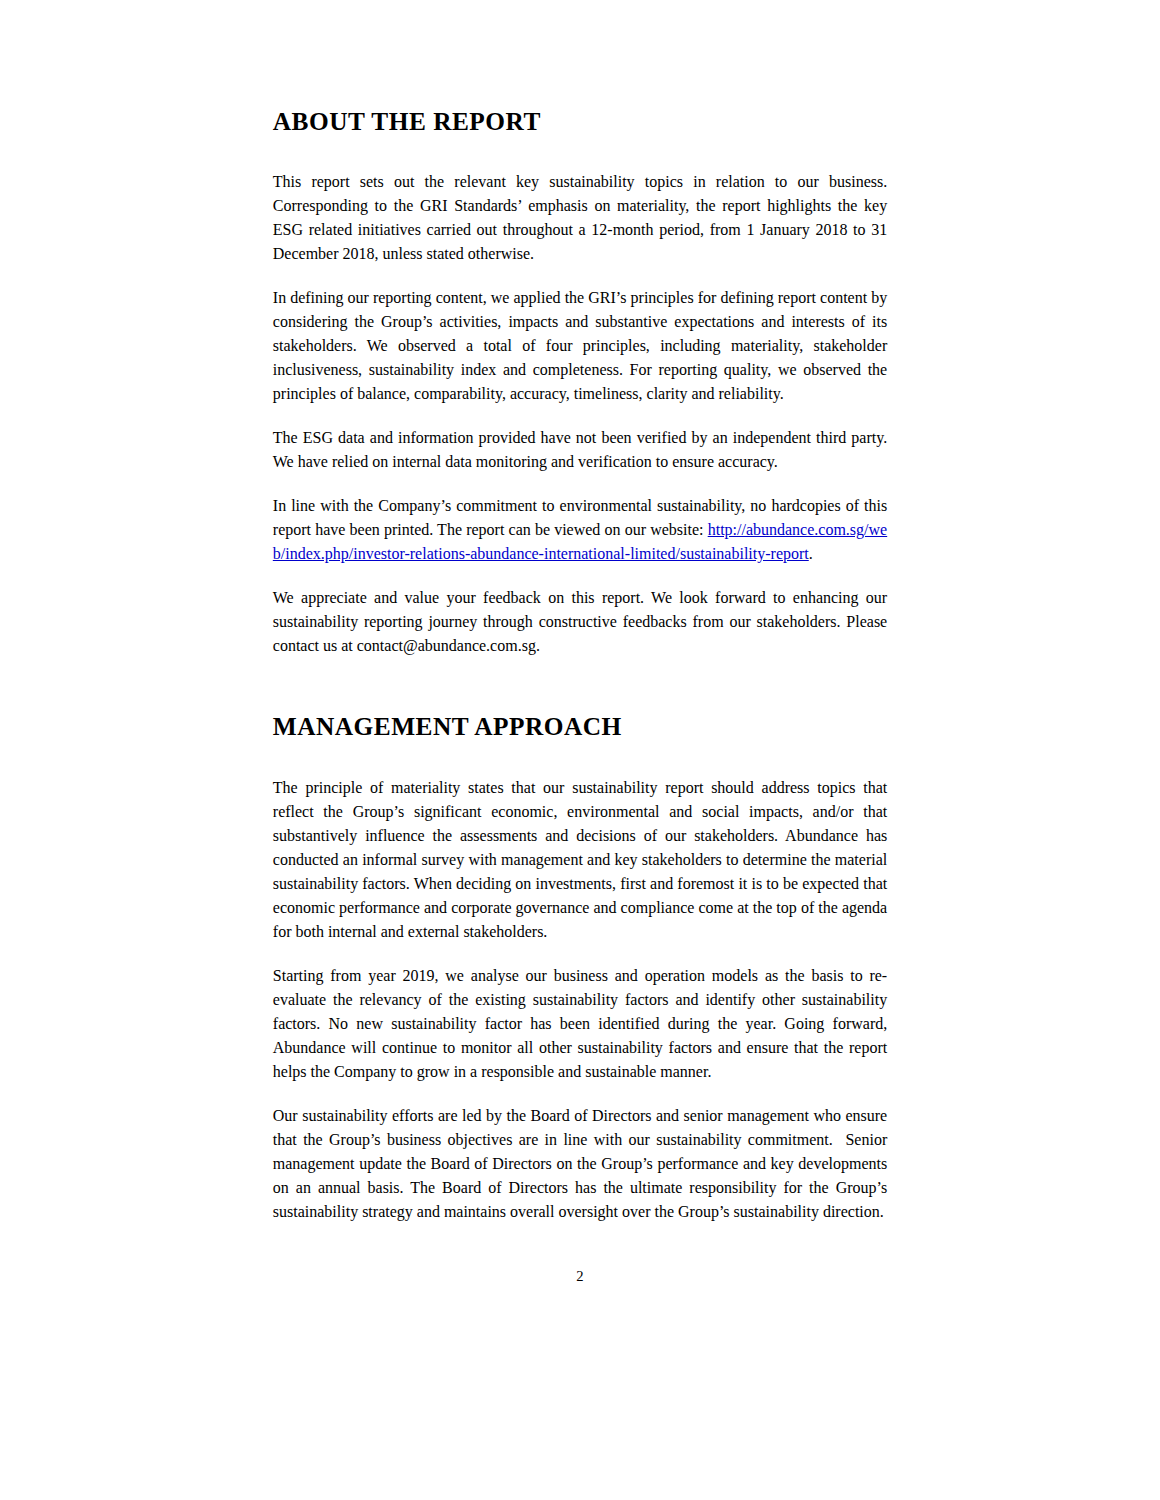ABOUT THE REPORT
This report sets out the relevant key sustainability topics in relation to our business. Corresponding to the GRI Standards’ emphasis on materiality, the report highlights the key ESG related initiatives carried out throughout a 12-month period, from 1 January 2018 to 31 December 2018, unless stated otherwise.
In defining our reporting content, we applied the GRI’s principles for defining report content by considering the Group’s activities, impacts and substantive expectations and interests of its stakeholders. We observed a total of four principles, including materiality, stakeholder inclusiveness, sustainability index and completeness. For reporting quality, we observed the principles of balance, comparability, accuracy, timeliness, clarity and reliability.
The ESG data and information provided have not been verified by an independent third party. We have relied on internal data monitoring and verification to ensure accuracy.
In line with the Company’s commitment to environmental sustainability, no hardcopies of this report have been printed. The report can be viewed on our website: http://abundance.com.sg/web/index.php/investor-relations-abundance-international-limited/sustainability-report.
We appreciate and value your feedback on this report. We look forward to enhancing our sustainability reporting journey through constructive feedbacks from our stakeholders. Please contact us at contact@abundance.com.sg.
MANAGEMENT APPROACH
The principle of materiality states that our sustainability report should address topics that reflect the Group’s significant economic, environmental and social impacts, and/or that substantively influence the assessments and decisions of our stakeholders. Abundance has conducted an informal survey with management and key stakeholders to determine the material sustainability factors. When deciding on investments, first and foremost it is to be expected that economic performance and corporate governance and compliance come at the top of the agenda for both internal and external stakeholders.
Starting from year 2019, we analyse our business and operation models as the basis to re-evaluate the relevancy of the existing sustainability factors and identify other sustainability factors. No new sustainability factor has been identified during the year. Going forward, Abundance will continue to monitor all other sustainability factors and ensure that the report helps the Company to grow in a responsible and sustainable manner.
Our sustainability efforts are led by the Board of Directors and senior management who ensure that the Group’s business objectives are in line with our sustainability commitment. Senior management update the Board of Directors on the Group’s performance and key developments on an annual basis. The Board of Directors has the ultimate responsibility for the Group’s sustainability strategy and maintains overall oversight over the Group’s sustainability direction.
2